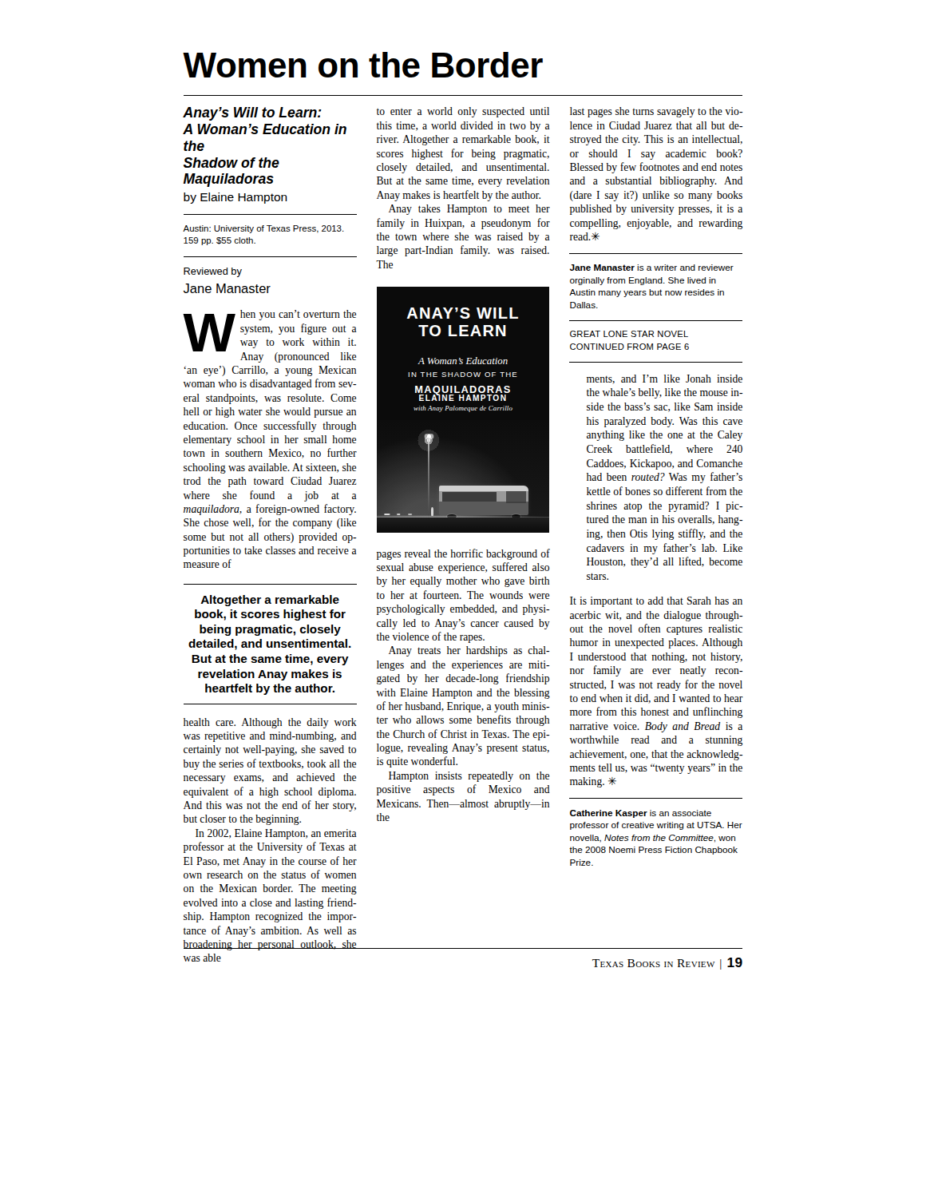Women on the Border
Anay’s Will to Learn:
A Woman’s Education in the
Shadow of the Maquiladoras by Elaine Hampton
Austin: University of Texas Press, 2013.
159 pp. $55 cloth.
Reviewed by Jane Manaster
When you can’t overturn the system, you figure out a way to work within it. Anay (pronounced like ‘an eye’) Carrillo, a young Mexican woman who is disadvantaged from several standpoints, was resolute. Come hell or high water she would pursue an education. Once successfully through elementary school in her small home town in southern Mexico, no further schooling was available. At sixteen, she trod the path toward Ciudad Juarez where she found a job at a maquiladora, a foreign-owned factory. She chose well, for the company (like some but not all others) provided opportunities to take classes and receive a measure of
Altogether a remarkable book, it scores highest for being pragmatic, closely detailed, and unsentimental. But at the same time, every revelation Anay makes is heartfelt by the author.
health care. Although the daily work was repetitive and mind-numbing, and certainly not well-paying, she saved to buy the series of textbooks, took all the necessary exams, and achieved the equivalent of a high school diploma. And this was not the end of her story, but closer to the beginning.
In 2002, Elaine Hampton, an emerita professor at the University of Texas at El Paso, met Anay in the course of her own research on the status of women on the Mexican border. The meeting evolved into a close and lasting friendship. Hampton recognized the importance of Anay’s ambition. As well as broadening her personal outlook, she was able
to enter a world only suspected until this time, a world divided in two by a river. Altogether a remarkable book, it scores highest for being pragmatic, closely detailed, and unsentimental. But at the same time, every revelation Anay makes is heartfelt by the author.
Anay takes Hampton to meet her family in Huixpan, a pseudonym for the town where she was raised by a large part-Indian family. was raised. The
ANAY’S WILL
TO LEARN
A Woman’s Education
IN THE SHADOW OF THEMAQUILADORAS
ELAINE HAMPTON
with Anay Palomeque de Carrillo
pages reveal the horrific background of sexual abuse experience, suffered also by her equally mother who gave birth to her at fourteen. The wounds were psychologically embedded, and physically led to Anay’s cancer caused by the violence of the rapes.
Anay treats her hardships as challenges and the experiences are mitigated by her decade-long friendship with Elaine Hampton and the blessing of her husband, Enrique, a youth minister who allows some benefits through the Church of Christ in Texas. The epilogue, revealing Anay’s present status, is quite wonderful.
Hampton insists repeatedly on the positive aspects of Mexico and Mexicans. Then—almost abruptly—in the
last pages she turns savagely to the violence in Ciudad Juarez that all but destroyed the city. This is an intellectual, or should I say academic book? Blessed by few footnotes and end notes and a substantial bibliography. And (dare I say it?) unlike so many books published by university presses, it is a compelling, enjoyable, and rewarding read.✳
Jane Manaster is a writer and reviewer orginally from England. She lived in Austin many years but now resides in Dallas.
Great Lone Star Novel
Continued from page 6
ments, and I’m like Jonah inside the whale’s belly, like the mouse inside the bass’s sac, like Sam inside his paralyzed body. Was this cave anything like the one at the Caley Creek battlefield, where 240 Caddoes, Kickapoo, and Comanche had been routed? Was my father’s kettle of bones so different from the shrines atop the pyramid? I pictured the man in his overalls, hanging, then Otis lying stiffly, and the cadavers in my father’s lab. Like Houston, they’d all lifted, become stars.
It is important to add that Sarah has an acerbic wit, and the dialogue throughout the novel often captures realistic humor in unexpected places. Although I understood that nothing, not history, nor family are ever neatly reconstructed, I was not ready for the novel to end when it did, and I wanted to hear more from this honest and unflinching narrative voice. Body and Bread is a worthwhile read and a stunning achievement, one, that the acknowledgments tell us, was “twenty years” in the making. ✳
Catherine Kasper is an associate professor of creative writing at UTSA. Her novella, Notes from the Committee, won the 2008 Noemi Press Fiction Chapbook Prize.
Texas Books in Review|19